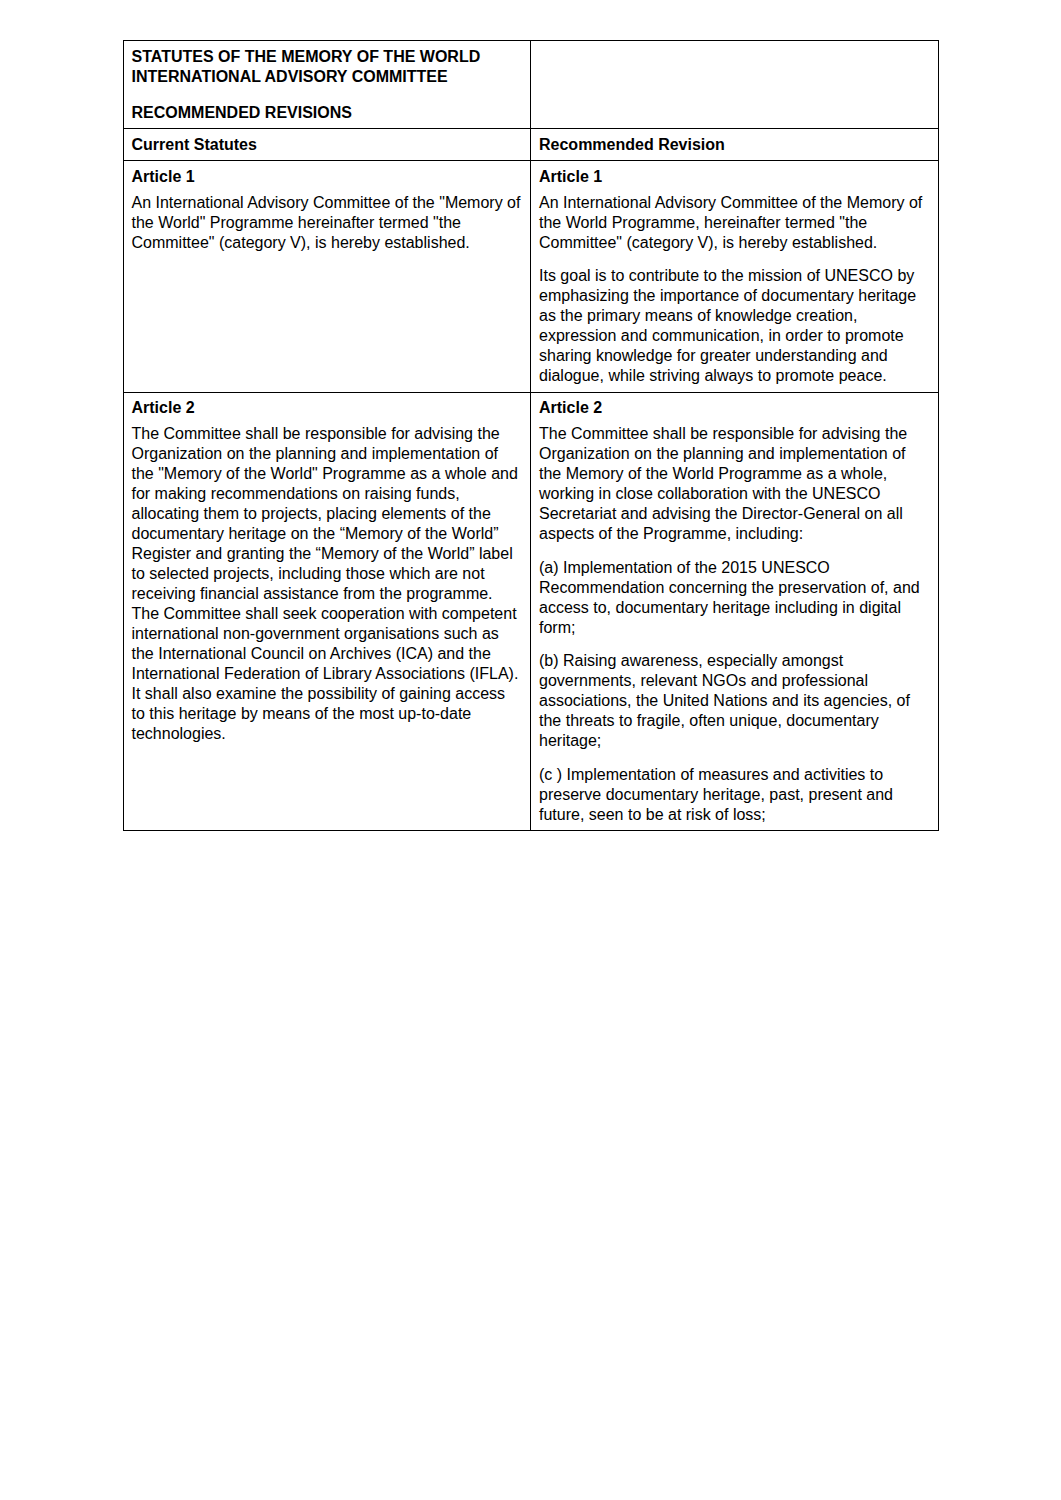| STATUTES OF THE MEMORY OF THE WORLD INTERNATIONAL ADVISORY COMMITTEE RECOMMENDED REVISIONS | |
| Current Statutes | Recommended Revision |
| Article 1 An International Advisory Committee of the "Memory of the World" Programme hereinafter termed "the Committee" (category V), is hereby established. | Article 1 An International Advisory Committee of the Memory of the World Programme, hereinafter termed "the Committee" (category V), is hereby established. Its goal is to contribute to the mission of UNESCO by emphasizing the importance of documentary heritage as the primary means of knowledge creation, expression and communication, in order to promote sharing knowledge for greater understanding and dialogue, while striving always to promote peace. |
| Article 2 The Committee shall be responsible for advising the Organization on the planning and implementation of the "Memory of the World" Programme as a whole and for making recommendations on raising funds, allocating them to projects, placing elements of the documentary heritage on the “Memory of the World” Register and granting the “Memory of the World” label to selected projects, including those which are not receiving financial assistance from the programme. The Committee shall seek cooperation with competent international non-government organisations such as the International Council on Archives (ICA) and the International Federation of Library Associations (IFLA). It shall also examine the possibility of gaining access to this heritage by means of the most up-to-date technologies. | Article 2 The Committee shall be responsible for advising the Organization on the planning and implementation of the Memory of the World Programme as a whole, working in close collaboration with the UNESCO Secretariat and advising the Director-General on all aspects of the Programme, including: (a) Implementation of the 2015 UNESCO Recommendation concerning the preservation of, and access to, documentary heritage including in digital form; (b) Raising awareness, especially amongst governments, relevant NGOs and professional associations, the United Nations and its agencies, of the threats to fragile, often unique, documentary heritage; (c ) Implementation of measures and activities to preserve documentary heritage, past, present and future, seen to be at risk of loss; |